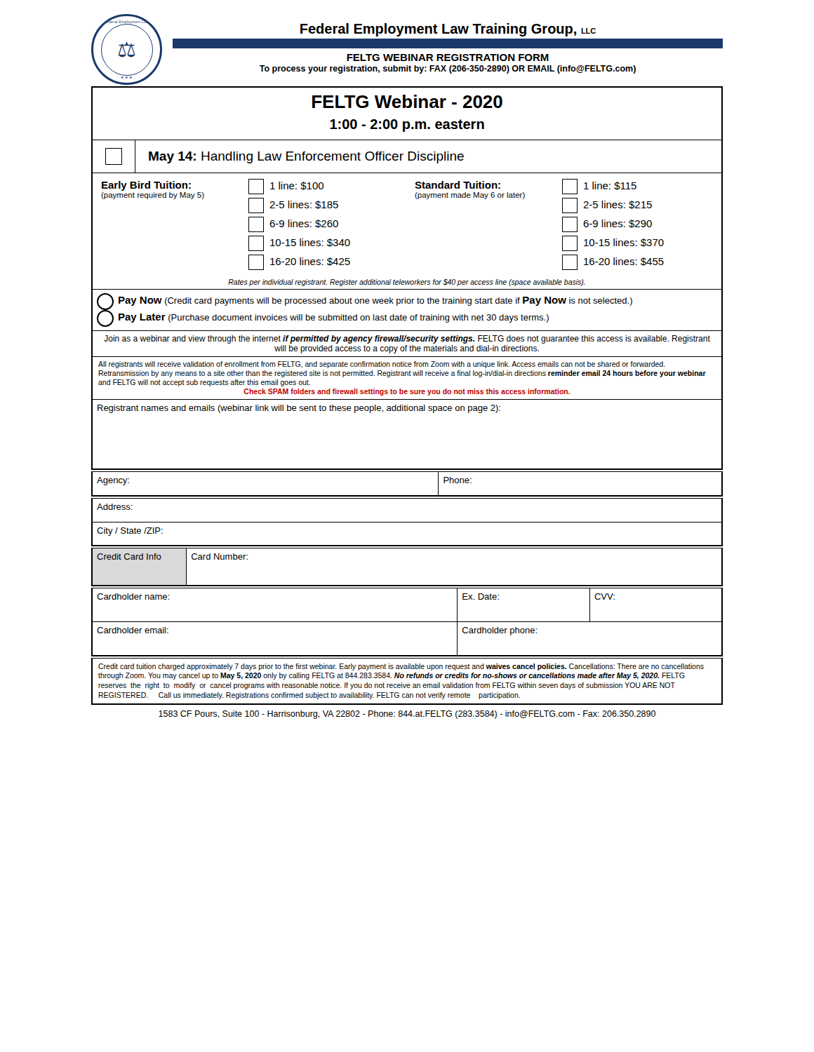Federal Employment Law
⚖
★ ★ ★
Federal Employment Law Training Group, LLC
FELTG WEBINAR REGISTRATION FORM
To process your registration, submit by: FAX (206-350-2890) OR EMAIL (info@FELTG.com)
| FELTG Webinar - 2020 1:00 - 2:00 p.m. eastern |
| May 14: Handling Law Enforcement Officer Discipline |
| Early Bird Tuition: (payment required by May 5) 1 line: $100 2-5 lines: $185 6-9 lines: $260 10-15 lines: $340 16-20 lines: $425 Standard Tuition: (payment made May 6 or later) 1 line: $115 2-5 lines: $215 6-9 lines: $290 10-15 lines: $370 16-20 lines: $455 Rates per individual registrant. Register additional teleworkers for $40 per access line (space available basis). |
| Pay Now (Credit card payments will be processed about one week prior to the training start date if Pay Now is not selected.) Pay Later (Purchase document invoices will be submitted on last date of training with net 30 days terms.) |
| Join as a webinar and view through the internet if permitted by agency firewall/security settings. FELTG does not guarantee this access is available. Registrant will be provided access to a copy of the materials and dial-in directions. |
| All registrants will receive validation of enrollment from FELTG, and separate confirmation notice from Zoom with a unique link. Access emails can not be shared or forwarded. Retransmission by any means to a site other than the registered site is not permitted. Registrant will receive a final log-in/dial-in directions reminder email 24 hours before your webinar and FELTG will not accept sub requests after this email goes out. Check SPAM folders and firewall settings to be sure you do not miss this access information. |
| Registrant names and emails (webinar link will be sent to these people, additional space on page 2): |
| Agency: | Phone: |
| Address: |
| City / State /ZIP: |
| Credit Card Info | Card Number: |
| Cardholder name: | Ex. Date: | CVV: |
| Cardholder email: | Cardholder phone: |
| Credit card tuition charged approximately 7 days prior to the first webinar. Early payment is available upon request and waives cancel policies. Cancellations: There are no cancellations through Zoom. You may cancel up to May 5, 2020 only by calling FELTG at 844.283.3584. No refunds or credits for no-shows or cancellations made after May 5, 2020. FELTG reserves the right to modify or cancel programs with reasonable notice. If you do not receive an email validation from FELTG within seven days of submission YOU ARE NOT REGISTERED. Call us immediately. Registrations confirmed subject to availability. FELTG can not verify remote participation. |
1583 CF Pours, Suite 100 - Harrisonburg, VA 22802 - Phone: 844.at.FELTG (283.3584) - info@FELTG.com - Fax: 206.350.2890